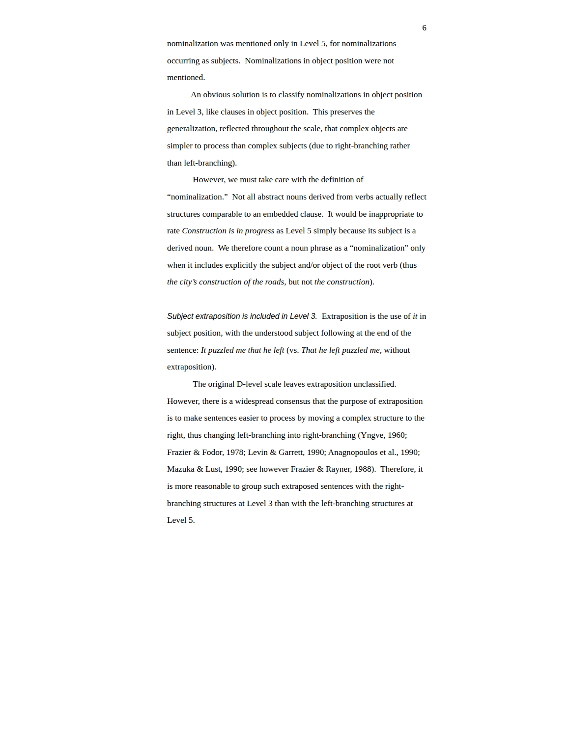6
nominalization was mentioned only in Level 5, for nominalizations occurring as subjects. Nominalizations in object position were not mentioned.
An obvious solution is to classify nominalizations in object position in Level 3, like clauses in object position. This preserves the generalization, reflected throughout the scale, that complex objects are simpler to process than complex subjects (due to right-branching rather than left-branching).
However, we must take care with the definition of “nominalization.” Not all abstract nouns derived from verbs actually reflect structures comparable to an embedded clause. It would be inappropriate to rate Construction is in progress as Level 5 simply because its subject is a derived noun. We therefore count a noun phrase as a “nominalization” only when it includes explicitly the subject and/or object of the root verb (thus the city’s construction of the roads, but not the construction).
Subject extraposition is included in Level 3. Extraposition is the use of it in subject position, with the understood subject following at the end of the sentence: It puzzled me that he left (vs. That he left puzzled me, without extraposition).
The original D-level scale leaves extraposition unclassified. However, there is a widespread consensus that the purpose of extraposition is to make sentences easier to process by moving a complex structure to the right, thus changing left-branching into right-branching (Yngve, 1960; Frazier & Fodor, 1978; Levin & Garrett, 1990; Anagnopoulos et al., 1990; Mazuka & Lust, 1990; see however Frazier & Rayner, 1988). Therefore, it is more reasonable to group such extraposed sentences with the right-branching structures at Level 3 than with the left-branching structures at Level 5.